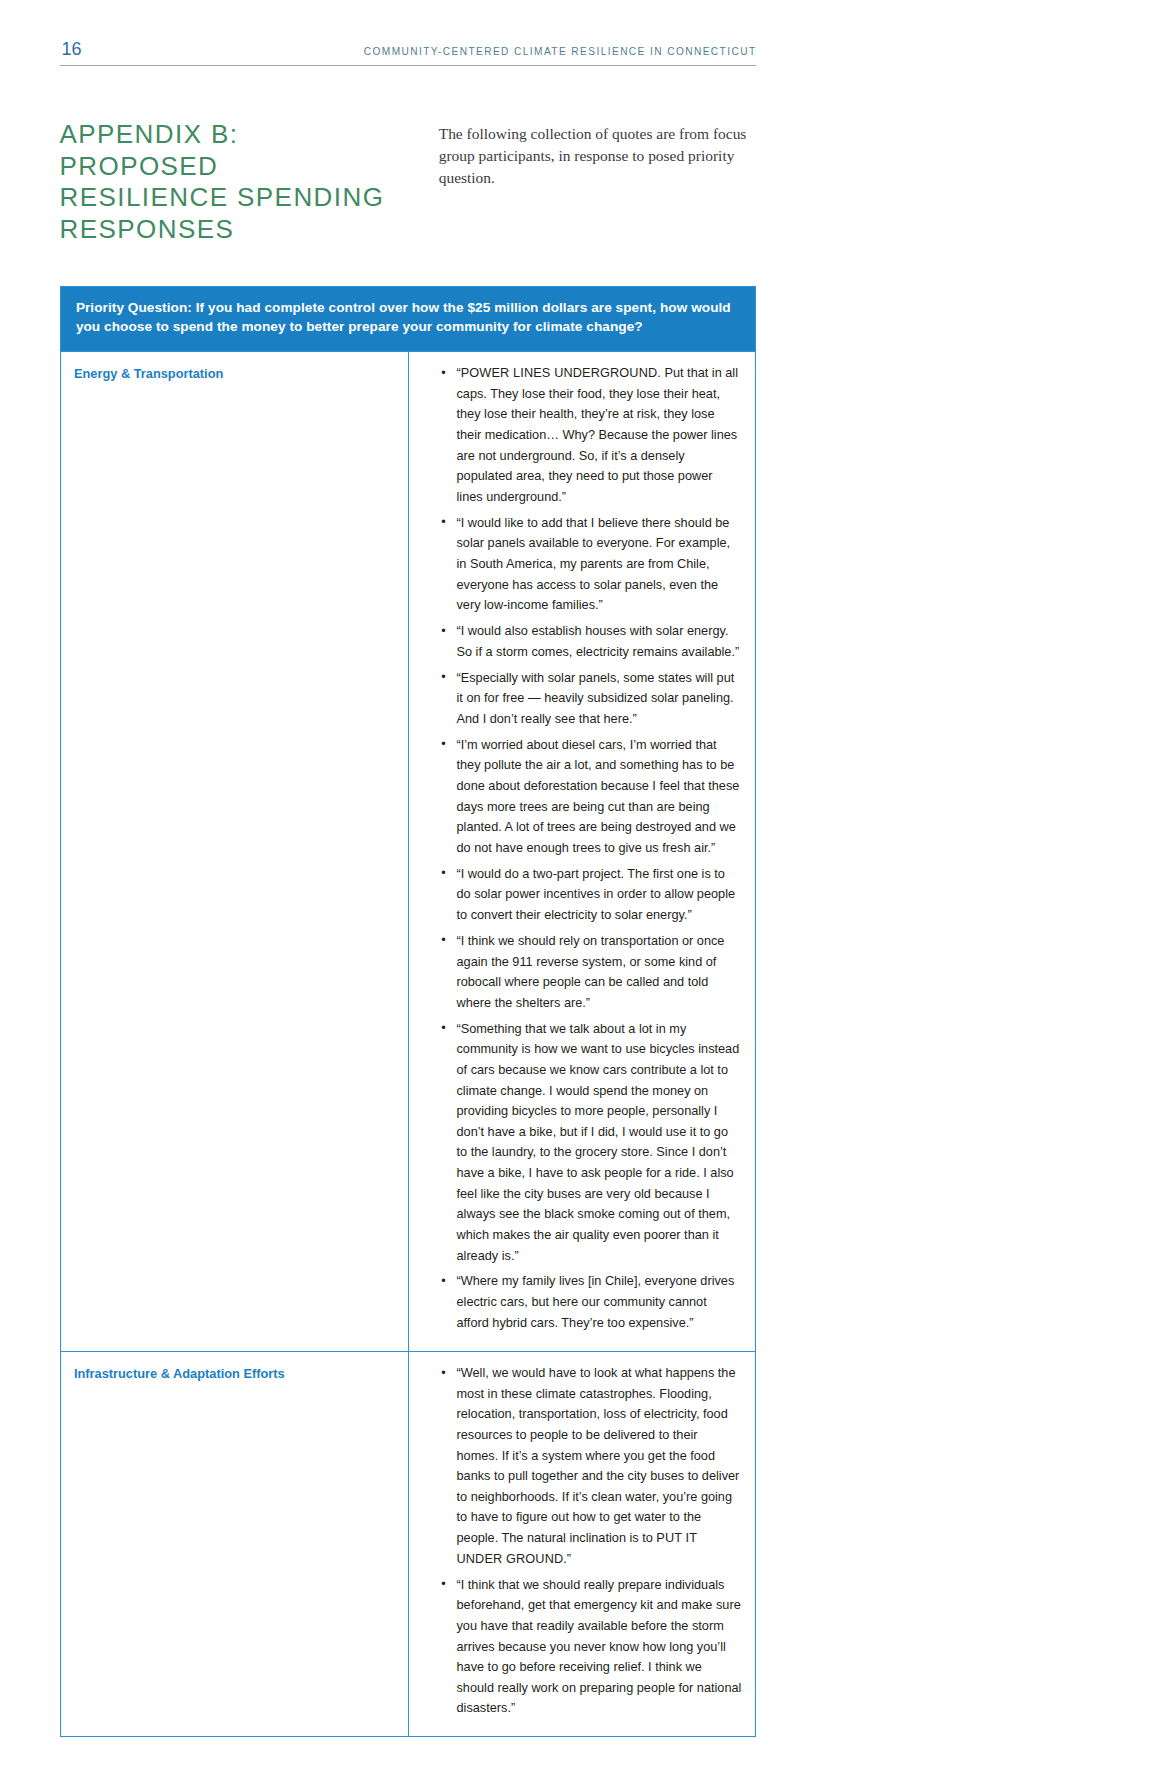16
Community-Centered Climate Resilience in Connecticut
Appendix B: Proposed Resilience Spending Responses
The following collection of quotes are from focus group participants, in response to posed priority question.
| Priority Question: If you had complete control over how the $25 million dollars are spent, how would you choose to spend the money to better prepare your community for climate change? |
| --- |
| Energy & Transportation | “ POWER LINES UNDERGROUND. Put that in all caps. They lose their food, they lose their heat, they lose their health, they’re at risk, they lose their medication… Why? Because the power lines are not underground. So, if it’s a densely populated area, they need to put those power lines underground.” “I would like to add that I believe there should be solar panels available to everyone. For example, in South America, my parents are from Chile, everyone has access to solar panels, even the very low-income families.” “I would also establish houses with solar energy. So if a storm comes, electricity remains available.” “Especially with solar panels, some states will put it on for free — heavily subsidized solar paneling. And I don’t really see that here.” “I’m worried about diesel cars, I’m worried that they pollute the air a lot, and something has to be done about deforestation because I feel that these days more trees are being cut than are being planted. A lot of trees are being destroyed and we do not have enough trees to give us fresh air.” “I would do a two-part project. The first one is to do solar power incentives in order to allow people to convert their electricity to solar energy.” “I think we should rely on transportation or once again the 911 reverse system, or some kind of robocall where people can be called and told where the shelters are.” “Something that we talk about a lot in my community is how we want to use bicycles instead of cars because we know cars contribute a lot to climate change. I would spend the money on providing bicycles to more people, personally I don’t have a bike, but if I did, I would use it to go to the laundry, to the grocery store. Since I don’t have a bike, I have to ask people for a ride. I also feel like the city buses are very old because I always see the black smoke coming out of them, which makes the air quality even poorer than it already is.” “Where my family lives [in Chile], everyone drives electric cars, but here our community cannot afford hybrid cars. They’re too expensive.” |
| Infrastructure & Adaptation Efforts | “Well, we would have to look at what happens the most in these climate catastrophes. Flooding, relocation, transportation, loss of electricity, food resources to people to be delivered to their homes. If it’s a system where you get the food banks to pull together and the city buses to deliver to neighborhoods. If it’s clean water, you’re going to have to figure out how to get water to the people. The natural inclination is to PUT IT UNDER GROUND .” “I think that we should really prepare individuals beforehand, get that emergency kit and make sure you have that readily available before the storm arrives because you never know how long you’ll have to go before receiving relief. I think we should really work on preparing people for national disasters.” |